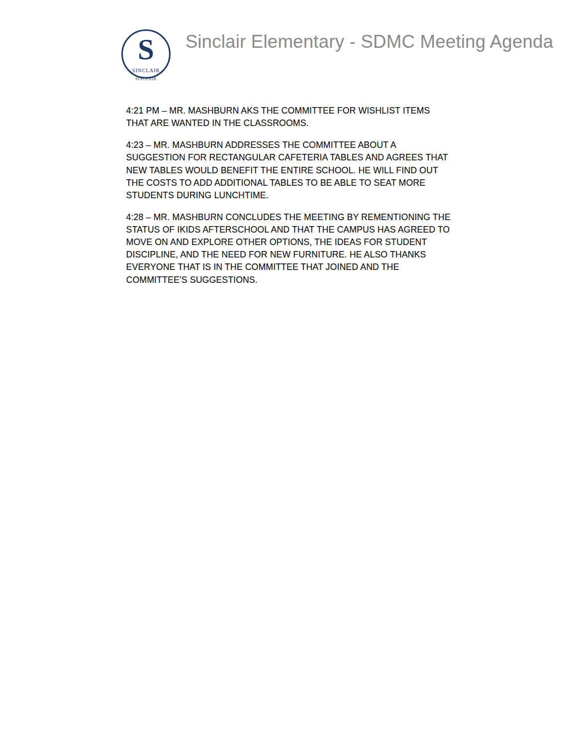S SINCLAIR SINCLAIR
Sinclair Elementary - SDMC Meeting Agenda
4:21 PM – Mr. Mashburn aks the committee for wishlist items that are wanted in the classrooms.
4:23 – Mr. Mashburn addresses the committee about a suggestion for rectangular cafeteria tables and agrees that new tables would benefit the entire school. He will find out the costs to add additional tables to be able to seat more students during lunchtime.
4:28 – Mr. Mashburn concludes the meeting by rementioning the status of iKids Afterschool and that the campus has agreed to move on and explore other options, the ideas for student discipline, and the need for new furniture. He also thanks everyone that is in the committee that joined and the committee’s suggestions.